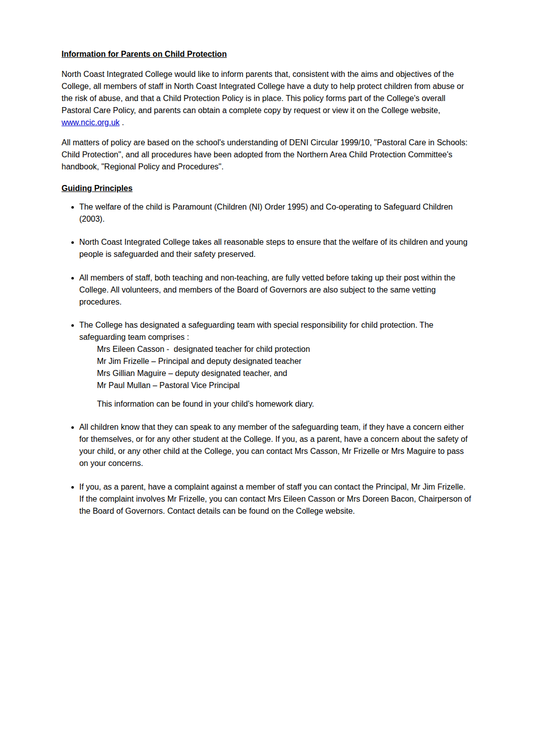Information for Parents on Child Protection
North Coast Integrated College would like to inform parents that, consistent with the aims and objectives of the College, all members of staff in North Coast Integrated College have a duty to help protect children from abuse or the risk of abuse, and that a Child Protection Policy is in place. This policy forms part of the College's overall Pastoral Care Policy, and parents can obtain a complete copy by request or view it on the College website, www.ncic.org.uk .
All matters of policy are based on the school's understanding of DENI Circular 1999/10, "Pastoral Care in Schools: Child Protection", and all procedures have been adopted from the Northern Area Child Protection Committee's handbook, "Regional Policy and Procedures".
Guiding Principles
The welfare of the child is Paramount (Children (NI) Order 1995) and Co-operating to Safeguard Children (2003).
North Coast Integrated College takes all reasonable steps to ensure that the welfare of its children and young people is safeguarded and their safety preserved.
All members of staff, both teaching and non-teaching, are fully vetted before taking up their post within the College. All volunteers, and members of the Board of Governors are also subject to the same vetting procedures.
The College has designated a safeguarding team with special responsibility for child protection. The safeguarding team comprises :
Mrs Eileen Casson - designated teacher for child protection
Mr Jim Frizelle – Principal and deputy designated teacher
Mrs Gillian Maguire – deputy designated teacher, and
Mr Paul Mullan – Pastoral Vice Principal
This information can be found in your child's homework diary.
All children know that they can speak to any member of the safeguarding team, if they have a concern either for themselves, or for any other student at the College. If you, as a parent, have a concern about the safety of your child, or any other child at the College, you can contact Mrs Casson, Mr Frizelle or Mrs Maguire to pass on your concerns.
If you, as a parent, have a complaint against a member of staff you can contact the Principal, Mr Jim Frizelle. If the complaint involves Mr Frizelle, you can contact Mrs Eileen Casson or Mrs Doreen Bacon, Chairperson of the Board of Governors. Contact details can be found on the College website.